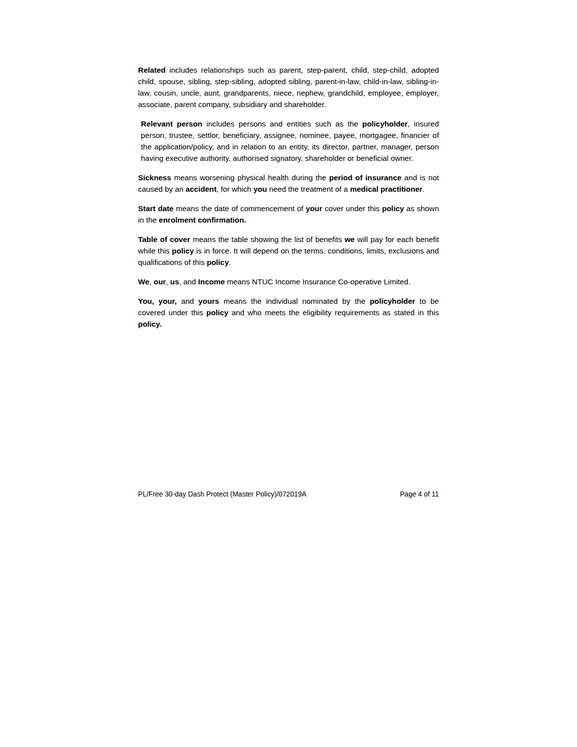Related includes relationships such as parent, step-parent, child, step-child, adopted child, spouse, sibling, step-sibling, adopted sibling, parent-in-law, child-in-law, sibling-in-law, cousin, uncle, aunt, grandparents, niece, nephew, grandchild, employee, employer, associate, parent company, subsidiary and shareholder.
Relevant person includes persons and entities such as the policyholder, insured person, trustee, settlor, beneficiary, assignee, nominee, payee, mortgagee, financier of the application/policy, and in relation to an entity, its director, partner, manager, person having executive authority, authorised signatory, shareholder or beneficial owner.
Sickness means worsening physical health during the period of insurance and is not caused by an accident, for which you need the treatment of a medical practitioner.
Start date means the date of commencement of your cover under this policy as shown in the enrolment confirmation.
Table of cover means the table showing the list of benefits we will pay for each benefit while this policy is in force. It will depend on the terms, conditions, limits, exclusions and qualifications of this policy.
We, our, us, and Income means NTUC Income Insurance Co-operative Limited.
You, your, and yours means the individual nominated by the policyholder to be covered under this policy and who meets the eligibility requirements as stated in this policy.
PL/Free 30-day Dash Protect (Master Policy)/072019A Page 4 of 11